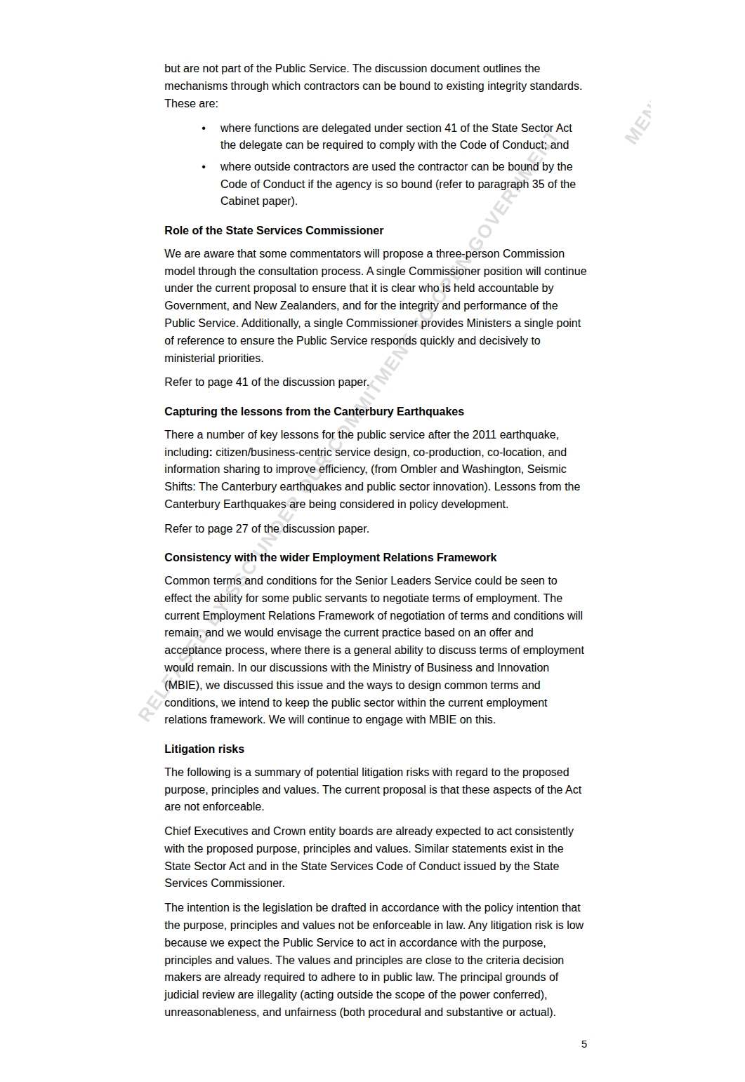MENT
RELEASED BY SSC UNDER OUR COMMITMENT TO OPEN GOVERNMENT
but are not part of the Public Service. The discussion document outlines the mechanisms through which contractors can be bound to existing integrity standards. These are:
where functions are delegated under section 41 of the State Sector Act the delegate can be required to comply with the Code of Conduct; and
where outside contractors are used the contractor can be bound by the Code of Conduct if the agency is so bound (refer to paragraph 35 of the Cabinet paper).
Role of the State Services Commissioner
We are aware that some commentators will propose a three-person Commission model through the consultation process. A single Commissioner position will continue under the current proposal to ensure that it is clear who is held accountable by Government, and New Zealanders, and for the integrity and performance of the Public Service. Additionally, a single Commissioner provides Ministers a single point of reference to ensure the Public Service responds quickly and decisively to ministerial priorities.
Refer to page 41 of the discussion paper.
Capturing the lessons from the Canterbury Earthquakes
There a number of key lessons for the public service after the 2011 earthquake, including: citizen/business-centric service design, co-production, co-location, and information sharing to improve efficiency, (from Ombler and Washington, Seismic Shifts: The Canterbury earthquakes and public sector innovation). Lessons from the Canterbury Earthquakes are being considered in policy development.
Refer to page 27 of the discussion paper.
Consistency with the wider Employment Relations Framework
Common terms and conditions for the Senior Leaders Service could be seen to effect the ability for some public servants to negotiate terms of employment. The current Employment Relations Framework of negotiation of terms and conditions will remain, and we would envisage the current practice based on an offer and acceptance process, where there is a general ability to discuss terms of employment would remain. In our discussions with the Ministry of Business and Innovation (MBIE), we discussed this issue and the ways to design common terms and conditions, we intend to keep the public sector within the current employment relations framework. We will continue to engage with MBIE on this.
Litigation risks
The following is a summary of potential litigation risks with regard to the proposed purpose, principles and values. The current proposal is that these aspects of the Act are not enforceable.
Chief Executives and Crown entity boards are already expected to act consistently with the proposed purpose, principles and values. Similar statements exist in the State Sector Act and in the State Services Code of Conduct issued by the State Services Commissioner.
The intention is the legislation be drafted in accordance with the policy intention that the purpose, principles and values not be enforceable in law. Any litigation risk is low because we expect the Public Service to act in accordance with the purpose, principles and values. The values and principles are close to the criteria decision makers are already required to adhere to in public law. The principal grounds of judicial review are illegality (acting outside the scope of the power conferred), unreasonableness, and unfairness (both procedural and substantive or actual).
5